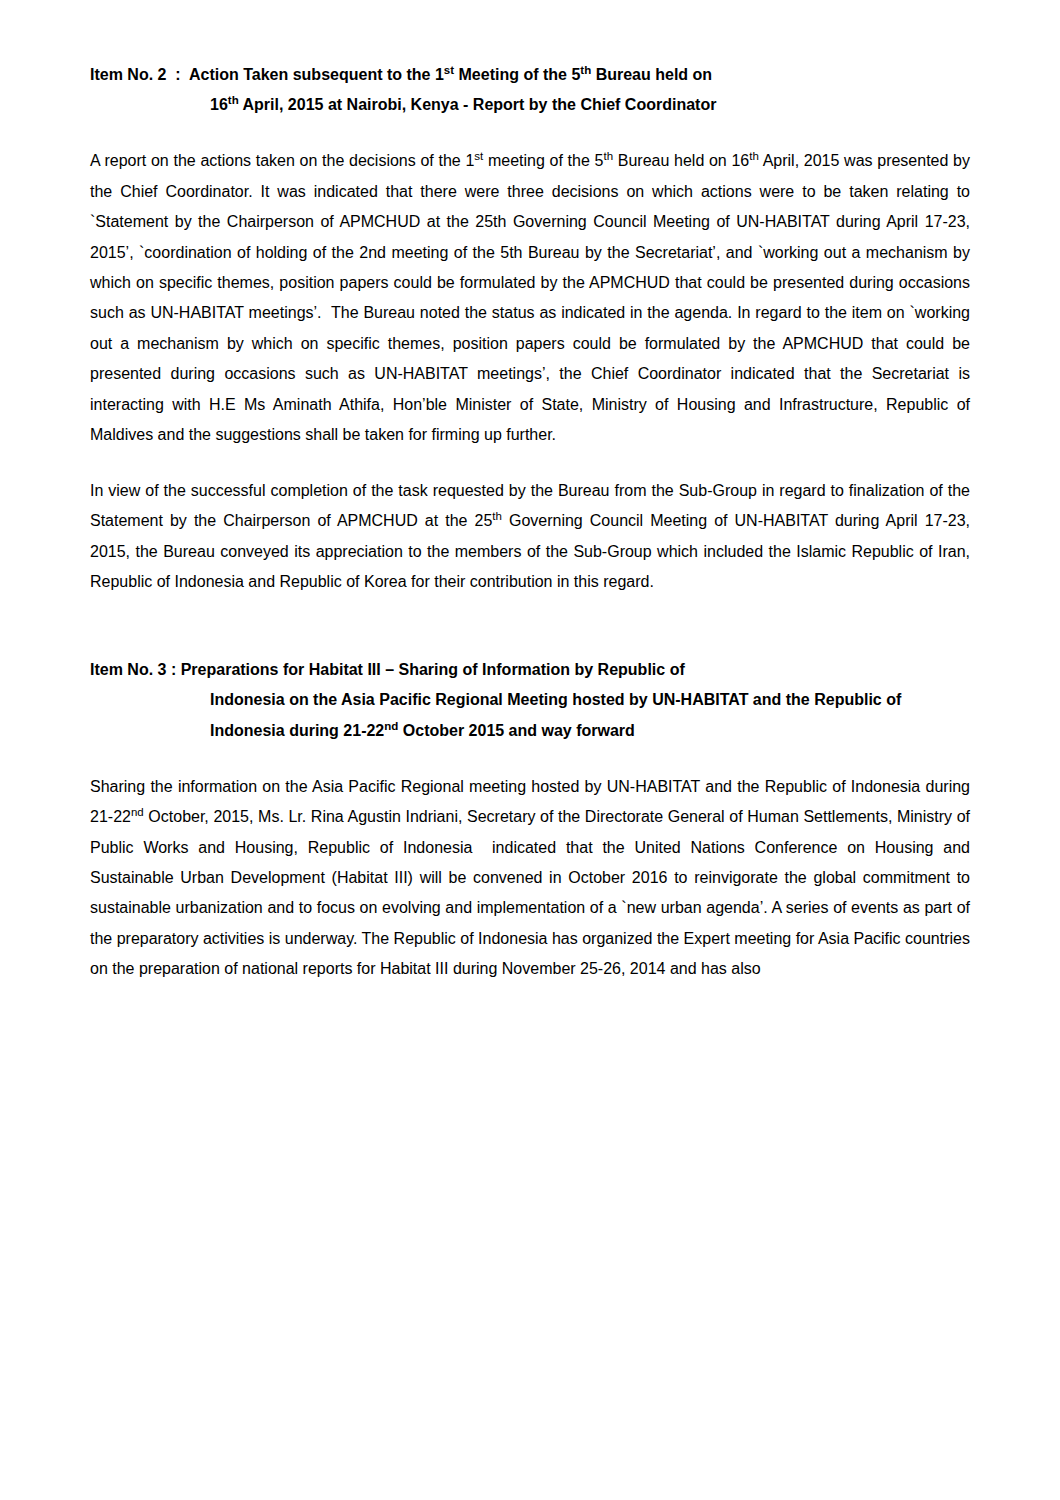Item No. 2 : Action Taken subsequent to the 1st Meeting of the 5th Bureau held on 16th April, 2015 at Nairobi, Kenya - Report by the Chief Coordinator
A report on the actions taken on the decisions of the 1st meeting of the 5th Bureau held on 16th April, 2015 was presented by the Chief Coordinator. It was indicated that there were three decisions on which actions were to be taken relating to `Statement by the Chairperson of APMCHUD at the 25th Governing Council Meeting of UN-HABITAT during April 17-23, 2015’, `coordination of holding of the 2nd meeting of the 5th Bureau by the Secretariat’, and `working out a mechanism by which on specific themes, position papers could be formulated by the APMCHUD that could be presented during occasions such as UN-HABITAT meetings’. The Bureau noted the status as indicated in the agenda. In regard to the item on `working out a mechanism by which on specific themes, position papers could be formulated by the APMCHUD that could be presented during occasions such as UN-HABITAT meetings’, the Chief Coordinator indicated that the Secretariat is interacting with H.E Ms Aminath Athifa, Hon’ble Minister of State, Ministry of Housing and Infrastructure, Republic of Maldives and the suggestions shall be taken for firming up further.
In view of the successful completion of the task requested by the Bureau from the Sub-Group in regard to finalization of the Statement by the Chairperson of APMCHUD at the 25th Governing Council Meeting of UN-HABITAT during April 17-23, 2015, the Bureau conveyed its appreciation to the members of the Sub-Group which included the Islamic Republic of Iran, Republic of Indonesia and Republic of Korea for their contribution in this regard.
Item No. 3 : Preparations for Habitat III – Sharing of Information by Republic of Indonesia on the Asia Pacific Regional Meeting hosted by UN-HABITAT and the Republic of Indonesia during 21-22nd October 2015 and way forward
Sharing the information on the Asia Pacific Regional meeting hosted by UN-HABITAT and the Republic of Indonesia during 21-22nd October, 2015, Ms. Lr. Rina Agustin Indriani, Secretary of the Directorate General of Human Settlements, Ministry of Public Works and Housing, Republic of Indonesia indicated that the United Nations Conference on Housing and Sustainable Urban Development (Habitat III) will be convened in October 2016 to reinvigorate the global commitment to sustainable urbanization and to focus on evolving and implementation of a `new urban agenda’. A series of events as part of the preparatory activities is underway. The Republic of Indonesia has organized the Expert meeting for Asia Pacific countries on the preparation of national reports for Habitat III during November 25-26, 2014 and has also